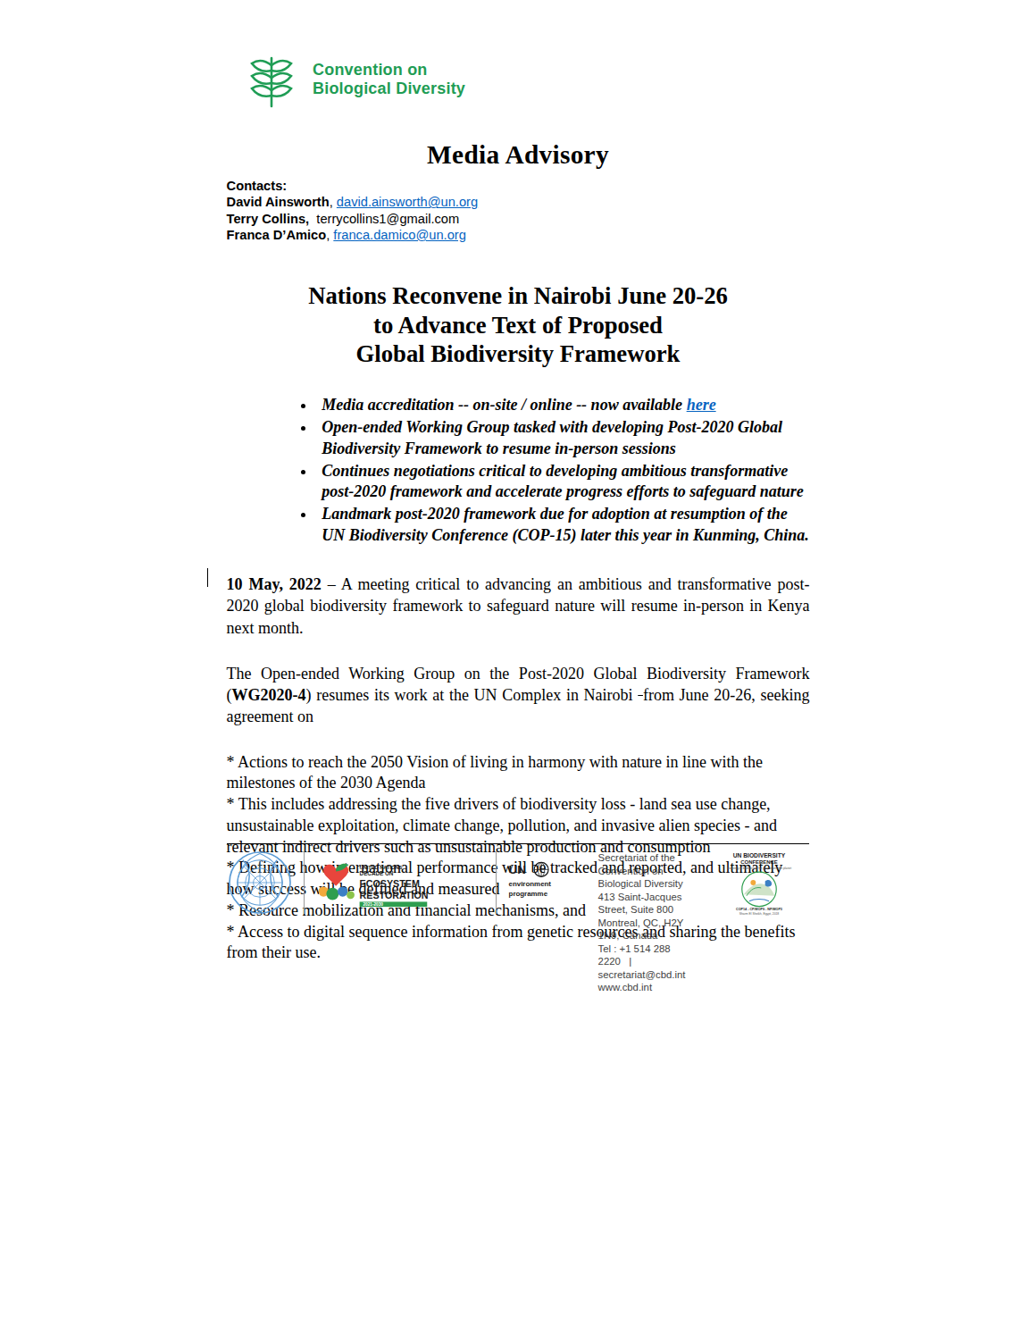Convention on
Biological Diversity
Media Advisory
Contacts:
David Ainsworth, david.ainsworth@un.org
Terry Collins, terrycollins1@gmail.com
Franca D’Amico, franca.damico@un.org
Nations Reconvene in Nairobi June 20-26
to Advance Text of Proposed
Global Biodiversity Framework
Media accreditation -- on-site / online -- now available here
Open-ended Working Group tasked with developing Post-2020 Global Biodiversity Framework to resume in-person sessions
Continues negotiations critical to developing ambitious transformative post-2020 framework and accelerate progress efforts to safeguard nature
Landmark post-2020 framework due for adoption at resumption of the UN Biodiversity Conference (COP-15) later this year in Kunming, China.
10 May, 2022 – A meeting critical to advancing an ambitious and transformative post-2020 global biodiversity framework to safeguard nature will resume in-person in Kenya next month.
The Open-ended Working Group on the Post-2020 Global Biodiversity Framework (WG2020-4) resumes its work at the UN Complex in Nairobi from June 20-26, seeking agreement on
* Actions to reach the 2050 Vision of living in harmony with nature in line with the milestones of the 2030 Agenda
* This includes addressing the five drivers of biodiversity loss - land sea use change, unsustainable exploitation, climate change, pollution, and invasive alien species - and relevant indirect drivers such as unsustainable production and consumption
* Defining how international performance will be tracked and reported, and ultimately how success will be defined and measured
* Resource mobilization and financial mechanisms, and
* Access to digital sequence information from genetic resources and sharing the benefits from their use.
UNITED NATIONS DECADE ON ECOSYSTEM RESTORATION 2021-2030
UN environment programme
Secretariat of the Convention on Biological Diversity
413 Saint-Jacques Street, Suite 800
Montreal, QC, H2Y 1N9, Canada
Tel : +1 514 288 2220 | secretariat@cbd.int
www.cbd.int
UN BIODIVERSITY CONFERENCE Investing in biodiversity for people and the planet COP14 - CP/MOP9 - NP/MOP3 Sharm El Sheikh, Egypt, 2018